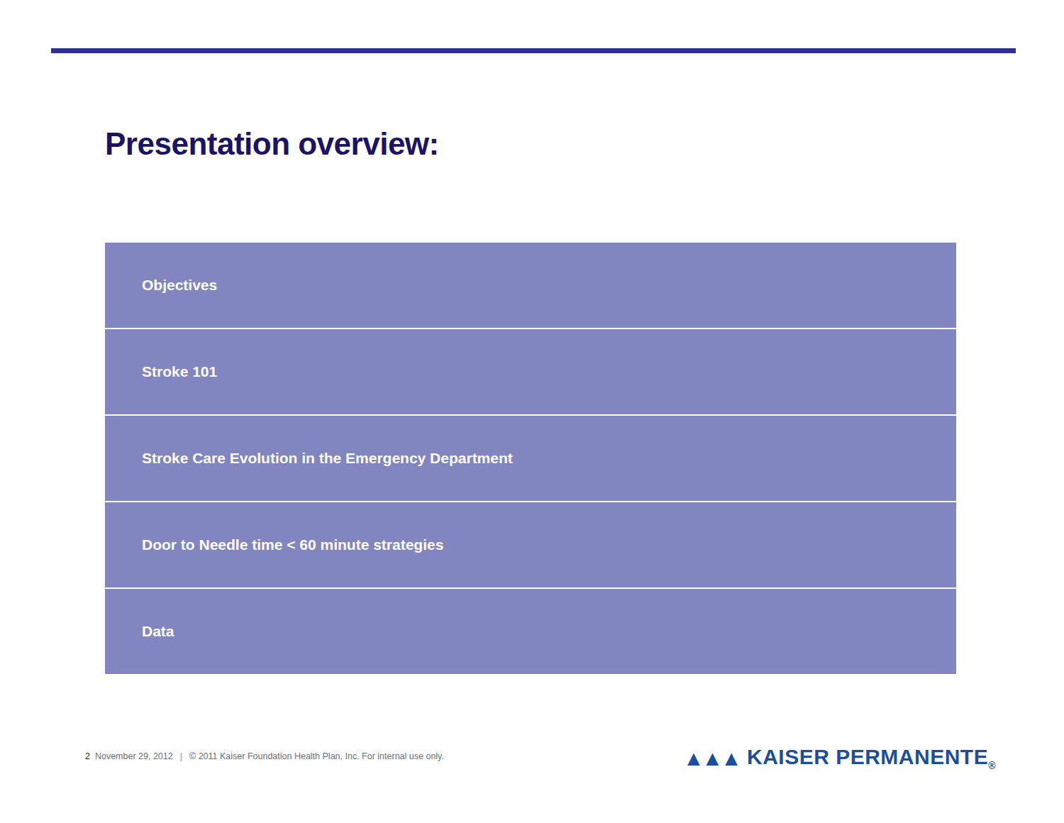Presentation overview:
| Objectives |
| Stroke 101 |
| Stroke Care Evolution in the Emergency Department |
| Door to Needle time < 60 minute strategies |
| Data |
2 November 29, 2012|© 2011 Kaiser Foundation Health Plan, Inc. For internal use only.
▲▲▲KAISER PERMANENTE®